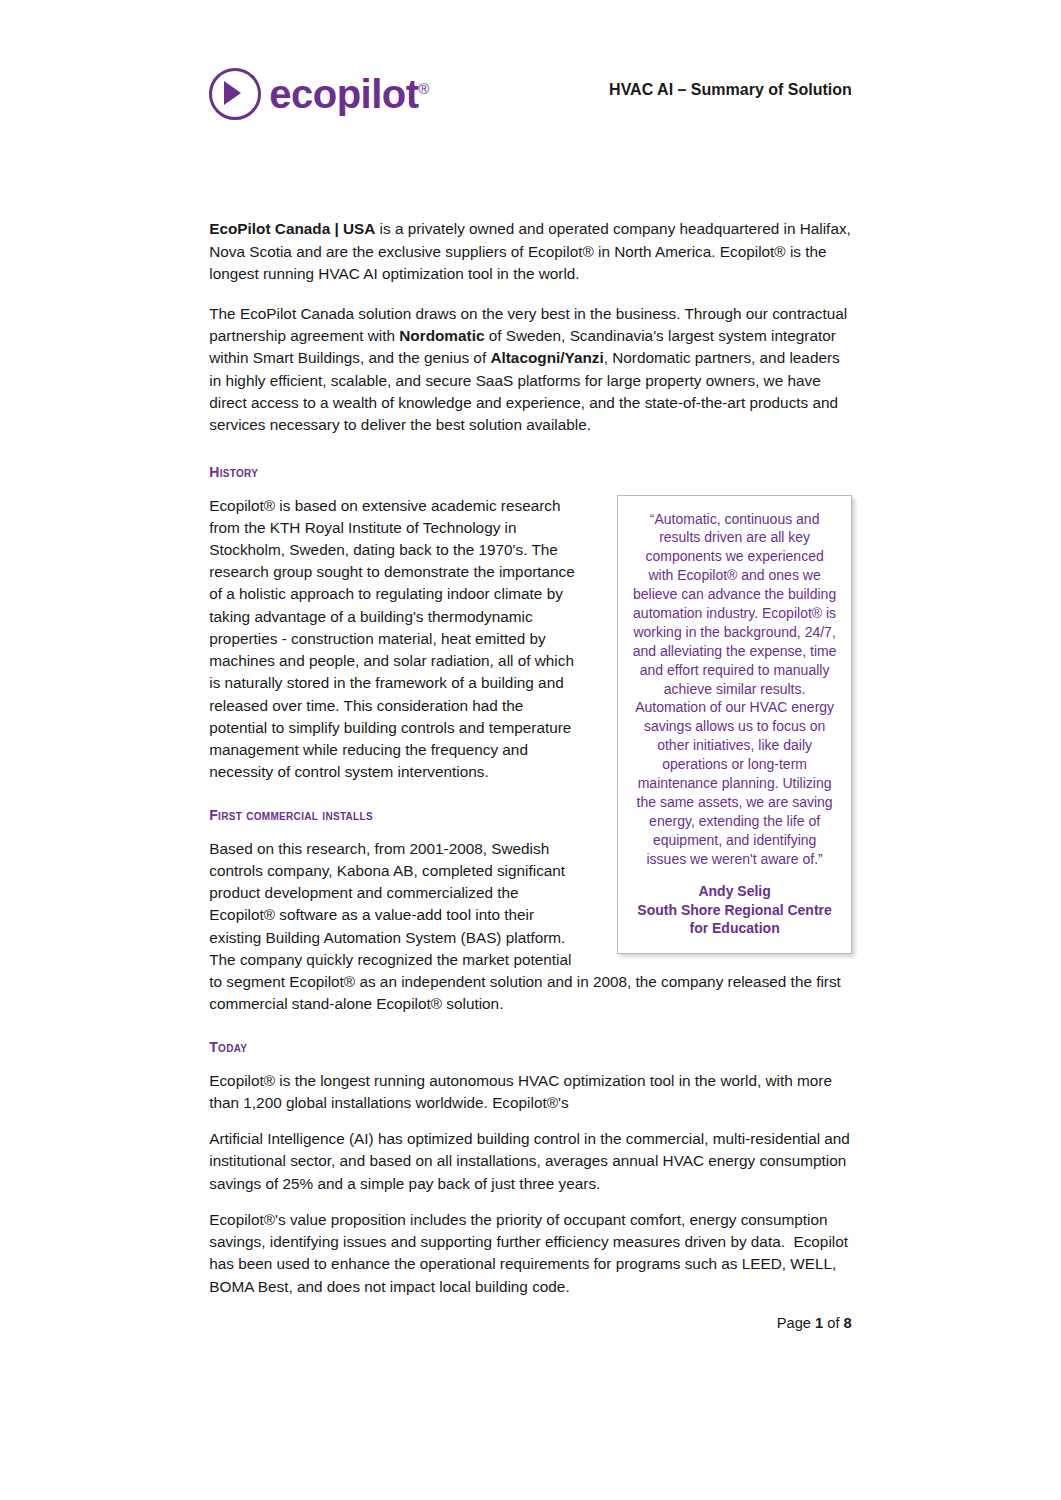ecopilot®
HVAC AI – Summary of Solution
EcoPilot Canada | USA is a privately owned and operated company headquartered in Halifax, Nova Scotia and are the exclusive suppliers of Ecopilot® in North America. Ecopilot® is the longest running HVAC AI optimization tool in the world.
The EcoPilot Canada solution draws on the very best in the business. Through our contractual partnership agreement with Nordomatic of Sweden, Scandinavia's largest system integrator within Smart Buildings, and the genius of Altacogni/Yanzi, Nordomatic partners, and leaders in highly efficient, scalable, and secure SaaS platforms for large property owners, we have direct access to a wealth of knowledge and experience, and the state-of-the-art products and services necessary to deliver the best solution available.
History
“Automatic, continuous and results driven are all key components we experienced with Ecopilot® and ones we believe can advance the building automation industry. Ecopilot® is working in the background, 24/7, and alleviating the expense, time and effort required to manually achieve similar results. Automation of our HVAC energy savings allows us to focus on other initiatives, like daily operations or long-term maintenance planning. Utilizing the same assets, we are saving energy, extending the life of equipment, and identifying issues we weren't aware of.”
Andy Selig
South Shore Regional Centre for Education
Ecopilot® is based on extensive academic research from the KTH Royal Institute of Technology in Stockholm, Sweden, dating back to the 1970's. The research group sought to demonstrate the importance of a holistic approach to regulating indoor climate by taking advantage of a building's thermodynamic properties - construction material, heat emitted by machines and people, and solar radiation, all of which is naturally stored in the framework of a building and released over time. This consideration had the potential to simplify building controls and temperature management while reducing the frequency and necessity of control system interventions.
First commercial installs
Based on this research, from 2001-2008, Swedish controls company, Kabona AB, completed significant product development and commercialized the Ecopilot® software as a value-add tool into their existing Building Automation System (BAS) platform. The company quickly recognized the market potential to segment Ecopilot® as an independent solution and in 2008, the company released the first commercial stand-alone Ecopilot® solution.
Today
Ecopilot® is the longest running autonomous HVAC optimization tool in the world, with more than 1,200 global installations worldwide. Ecopilot®'s
Artificial Intelligence (AI) has optimized building control in the commercial, multi-residential and institutional sector, and based on all installations, averages annual HVAC energy consumption savings of 25% and a simple pay back of just three years.
Ecopilot®'s value proposition includes the priority of occupant comfort, energy consumption savings, identifying issues and supporting further efficiency measures driven by data. Ecopilot has been used to enhance the operational requirements for programs such as LEED, WELL, BOMA Best, and does not impact local building code.
Page 1 of 8